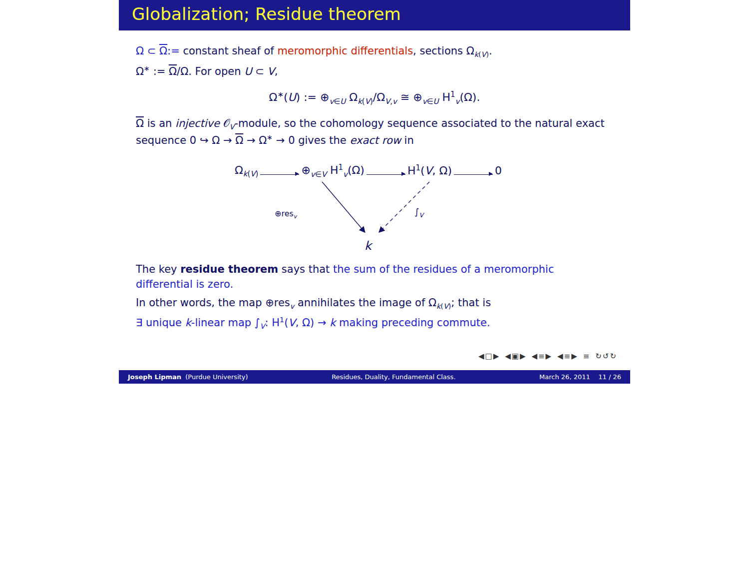Globalization; Residue theorem
Ω ⊂ Ω:= constant sheaf of meromorphic differentials, sections Ωk(V).
Ω∗ := Ω/Ω. For open U ⊂ V,
Ω∗(U) := ⊕v∈U Ωk(V)/ΩV,v ≅ ⊕v∈U H1v(Ω).
Ω is an injective 𝒪V-module, so the cohomology sequence associated to the natural exact sequence 0 ↪ Ω → Ω → Ω∗ → 0 gives the exact row in
Ωk(V) ⊕v∈V H1v(Ω) H1(V, Ω) 0
⊕resv
∫V
k
The key residue theorem says that the sum of the residues of a meromorphic differential is zero.
In other words, the map ⊕resv annihilates the image of Ωk(V); that is
∃ unique k-linear map ∫V: H1(V, Ω) → k making preceding commute.
◀□▶◀▣▶◀≡▶◀≡▶≡↻↺↻
Joseph Lipman (Purdue University)
Residues, Duality, Fundamental Class.
March 26, 2011 11 / 26